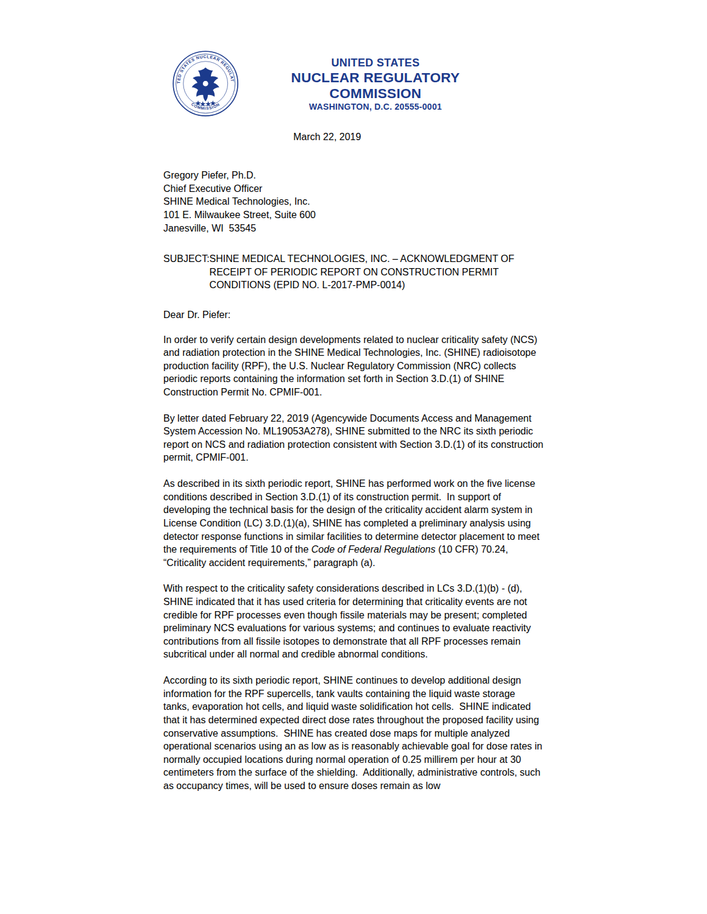UNITED STATES NUCLEAR REGULATORY COMMISSION
UNITED STATES
NUCLEAR REGULATORY COMMISSION
WASHINGTON, D.C. 20555-0001
March 22, 2019
Gregory Piefer, Ph.D.
Chief Executive Officer
SHINE Medical Technologies, Inc.
101 E. Milwaukee Street, Suite 600
Janesville, WI 53545
| SUBJECT: | SHINE MEDICAL TECHNOLOGIES, INC. – ACKNOWLEDGMENT OF RECEIPT OF PERIODIC REPORT ON CONSTRUCTION PERMIT CONDITIONS (EPID NO. L-2017-PMP-0014) |
Dear Dr. Piefer:
In order to verify certain design developments related to nuclear criticality safety (NCS) and radiation protection in the SHINE Medical Technologies, Inc. (SHINE) radioisotope production facility (RPF), the U.S. Nuclear Regulatory Commission (NRC) collects periodic reports containing the information set forth in Section 3.D.(1) of SHINE Construction Permit No. CPMIF-001.
By letter dated February 22, 2019 (Agencywide Documents Access and Management System Accession No. ML19053A278), SHINE submitted to the NRC its sixth periodic report on NCS and radiation protection consistent with Section 3.D.(1) of its construction permit, CPMIF-001.
As described in its sixth periodic report, SHINE has performed work on the five license conditions described in Section 3.D.(1) of its construction permit. In support of developing the technical basis for the design of the criticality accident alarm system in License Condition (LC) 3.D.(1)(a), SHINE has completed a preliminary analysis using detector response functions in similar facilities to determine detector placement to meet the requirements of Title 10 of the Code of Federal Regulations (10 CFR) 70.24, “Criticality accident requirements,” paragraph (a).
With respect to the criticality safety considerations described in LCs 3.D.(1)(b) - (d), SHINE indicated that it has used criteria for determining that criticality events are not credible for RPF processes even though fissile materials may be present; completed preliminary NCS evaluations for various systems; and continues to evaluate reactivity contributions from all fissile isotopes to demonstrate that all RPF processes remain subcritical under all normal and credible abnormal conditions.
According to its sixth periodic report, SHINE continues to develop additional design information for the RPF supercells, tank vaults containing the liquid waste storage tanks, evaporation hot cells, and liquid waste solidification hot cells. SHINE indicated that it has determined expected direct dose rates throughout the proposed facility using conservative assumptions. SHINE has created dose maps for multiple analyzed operational scenarios using an as low as is reasonably achievable goal for dose rates in normally occupied locations during normal operation of 0.25 millirem per hour at 30 centimeters from the surface of the shielding. Additionally, administrative controls, such as occupancy times, will be used to ensure doses remain as low